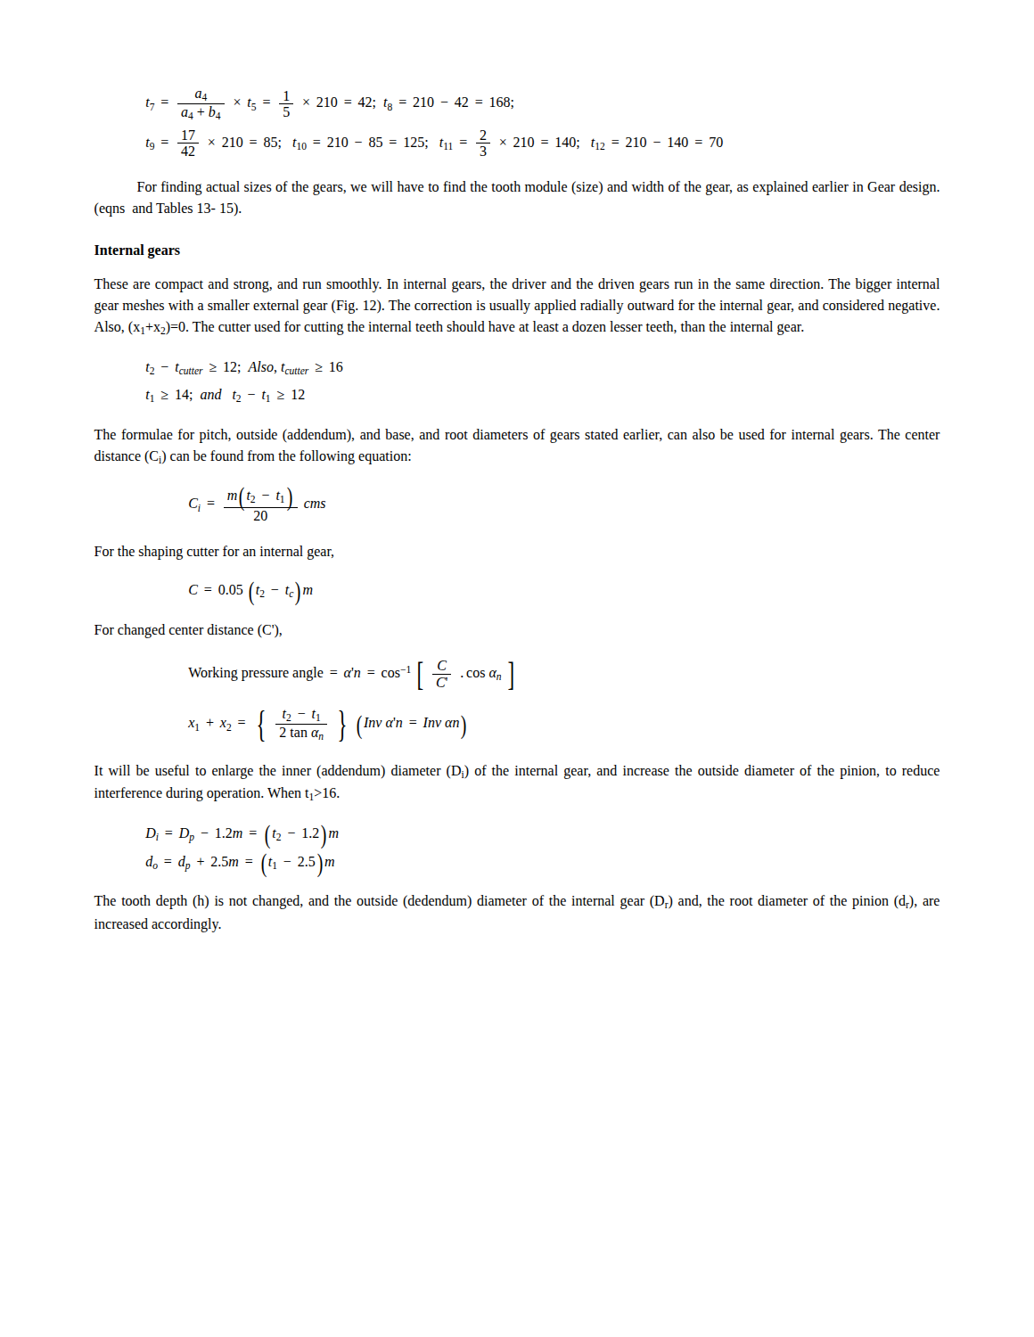t7 = a4 a4 + b4 × t5 = 1 5 × 210 = 42; t8 = 210 − 42 = 168;
t9 = 17 42 × 210 = 85; t10 = 210 − 85 = 125; t11 = 2 3 × 210 = 140; t12 = 210 − 140 = 70
For finding actual sizes of the gears, we will have to find the tooth module (size) and width of the gear, as explained earlier in Gear design. (eqns and Tables 13- 15).
Internal gears
These are compact and strong, and run smoothly. In internal gears, the driver and the driven gears run in the same direction. The bigger internal gear meshes with a smaller external gear (Fig. 12). The correction is usually applied radially outward for the internal gear, and considered negative. Also, (x1+x2)=0. The cutter used for cutting the internal teeth should have at least a dozen lesser teeth, than the internal gear.
t2 − tcutter ≥ 12; Also, tcutter ≥ 16
t1 ≥ 14; and t2 − t1 ≥ 12
The formulae for pitch, outside (addendum), and base, and root diameters of gears stated earlier, can also be used for internal gears. The center distance (Ci) can be found from the following equation:
Ci = m(t2 − t1) 20 cms
For the shaping cutter for an internal gear,
C = 0.05 (t2 − tc) m
For changed center distance (C'),
Working pressure angle = α'n = cos−1 [ C C' . cos αn ]
x1 + x2 = { t2 − t1 2 tan αn } (Inv α'n = Inv αn)
It will be useful to enlarge the inner (addendum) diameter (Di) of the internal gear, and increase the outside diameter of the pinion, to reduce interference during operation. When t1>16.
Di = Dp − 1.2m = (t2 − 1.2) m
do = dp + 2.5m = (t1 − 2.5) m
The tooth depth (h) is not changed, and the outside (dedendum) diameter of the internal gear (Dr) and, the root diameter of the pinion (dr), are increased accordingly.